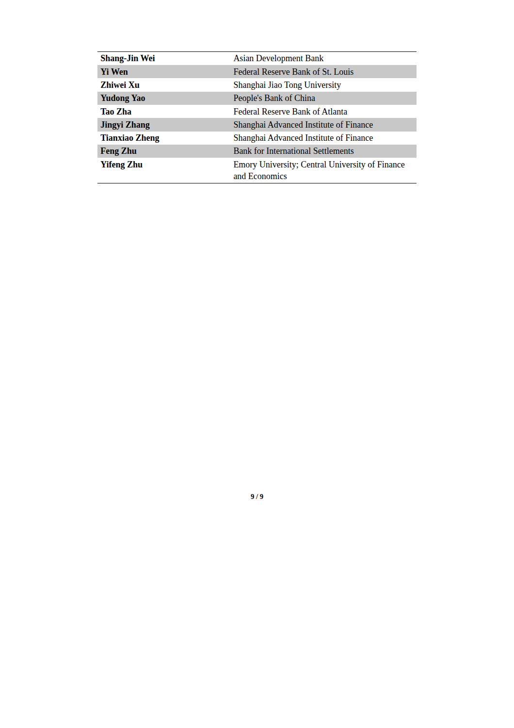| Shang-Jin Wei | Asian Development Bank |
| Yi Wen | Federal Reserve Bank of St. Louis |
| Zhiwei Xu | Shanghai Jiao Tong University |
| Yudong Yao | People's Bank of China |
| Tao Zha | Federal Reserve Bank of Atlanta |
| Jingyi Zhang | Shanghai Advanced Institute of Finance |
| Tianxiao Zheng | Shanghai Advanced Institute of Finance |
| Feng Zhu | Bank for International Settlements |
| Yifeng Zhu | Emory University; Central University of Finance and Economics |
9 / 9